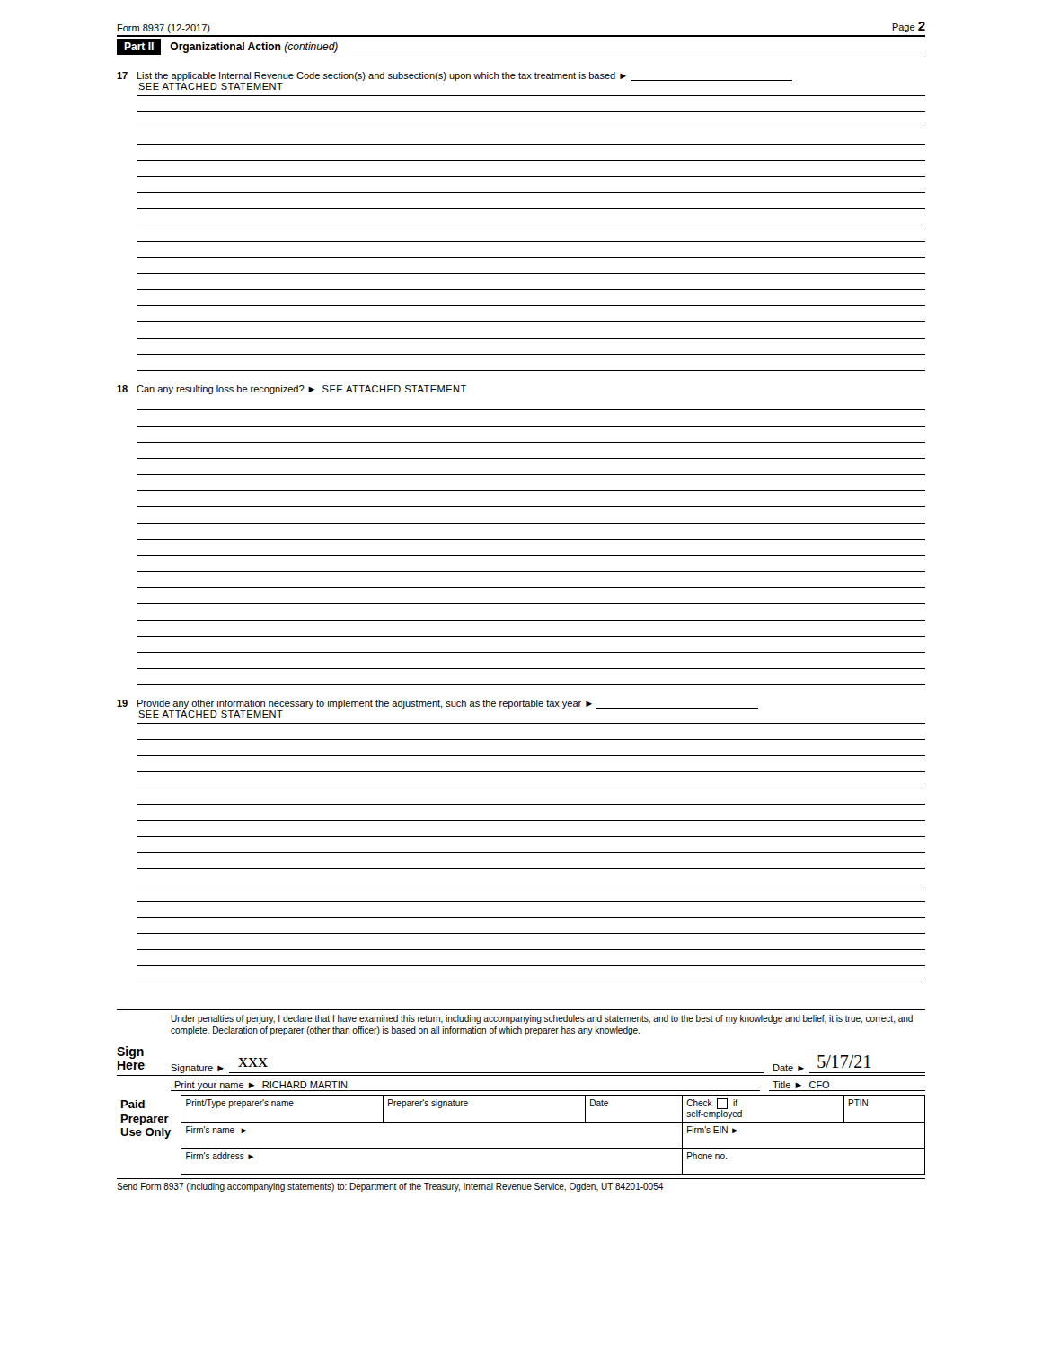Form 8937 (12-2017)
Page 2
Part II Organizational Action (continued)
17
List the applicable Internal Revenue Code section(s) and subsection(s) upon which the tax treatment is based ►
SEE ATTACHED STATEMENT
18
Can any resulting loss be recognized? ► SEE ATTACHED STATEMENT
19
Provide any other information necessary to implement the adjustment, such as the reportable tax year ►
SEE ATTACHED STATEMENT
Under penalties of perjury, I declare that I have examined this return, including accompanying schedules and statements, and to the best of my knowledge and belief, it is true, correct, and complete. Declaration of preparer (other than officer) is based on all information of which preparer has any knowledge.
Sign
Here
Signature ► xxx
Date ► 5/17/21
Print your name ► RICHARD MARTIN
Title ► CFO
| Paid Preparer Use Only | Print/Type preparer's name | Preparer's signature | Date | Check if self-employed | PTIN |
| Firm's name ► | Firm's EIN ► |
| Firm's address ► | Phone no. |
Send Form 8937 (including accompanying statements) to: Department of the Treasury, Internal Revenue Service, Ogden, UT 84201-0054